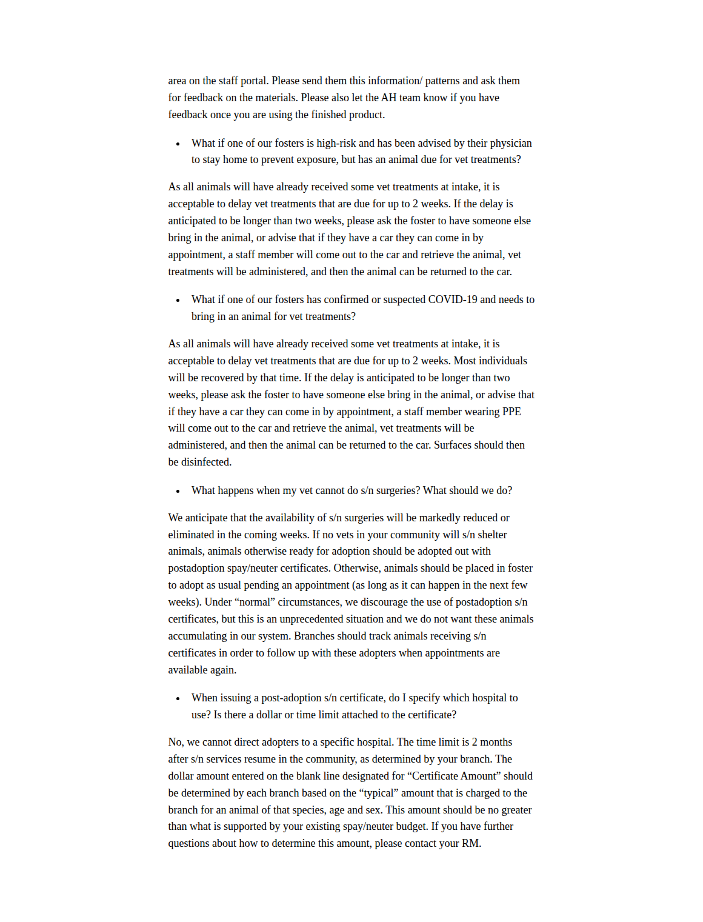area on the staff portal. Please send them this information/ patterns and ask them for feedback on the materials. Please also let the AH team know if you have feedback once you are using the finished product.
What if one of our fosters is high-risk and has been advised by their physician to stay home to prevent exposure, but has an animal due for vet treatments?
As all animals will have already received some vet treatments at intake, it is acceptable to delay vet treatments that are due for up to 2 weeks. If the delay is anticipated to be longer than two weeks, please ask the foster to have someone else bring in the animal, or advise that if they have a car they can come in by appointment, a staff member will come out to the car and retrieve the animal, vet treatments will be administered, and then the animal can be returned to the car.
What if one of our fosters has confirmed or suspected COVID-19 and needs to bring in an animal for vet treatments?
As all animals will have already received some vet treatments at intake, it is acceptable to delay vet treatments that are due for up to 2 weeks. Most individuals will be recovered by that time. If the delay is anticipated to be longer than two weeks, please ask the foster to have someone else bring in the animal, or advise that if they have a car they can come in by appointment, a staff member wearing PPE will come out to the car and retrieve the animal, vet treatments will be administered, and then the animal can be returned to the car. Surfaces should then be disinfected.
What happens when my vet cannot do s/n surgeries? What should we do?
We anticipate that the availability of s/n surgeries will be markedly reduced or eliminated in the coming weeks. If no vets in your community will s/n shelter animals, animals otherwise ready for adoption should be adopted out with postadoption spay/neuter certificates. Otherwise, animals should be placed in foster to adopt as usual pending an appointment (as long as it can happen in the next few weeks). Under “normal” circumstances, we discourage the use of postadoption s/n certificates, but this is an unprecedented situation and we do not want these animals accumulating in our system. Branches should track animals receiving s/n certificates in order to follow up with these adopters when appointments are available again.
When issuing a post-adoption s/n certificate, do I specify which hospital to use? Is there a dollar or time limit attached to the certificate?
No, we cannot direct adopters to a specific hospital. The time limit is 2 months after s/n services resume in the community, as determined by your branch. The dollar amount entered on the blank line designated for “Certificate Amount” should be determined by each branch based on the “typical” amount that is charged to the branch for an animal of that species, age and sex. This amount should be no greater than what is supported by your existing spay/neuter budget. If you have further questions about how to determine this amount, please contact your RM.